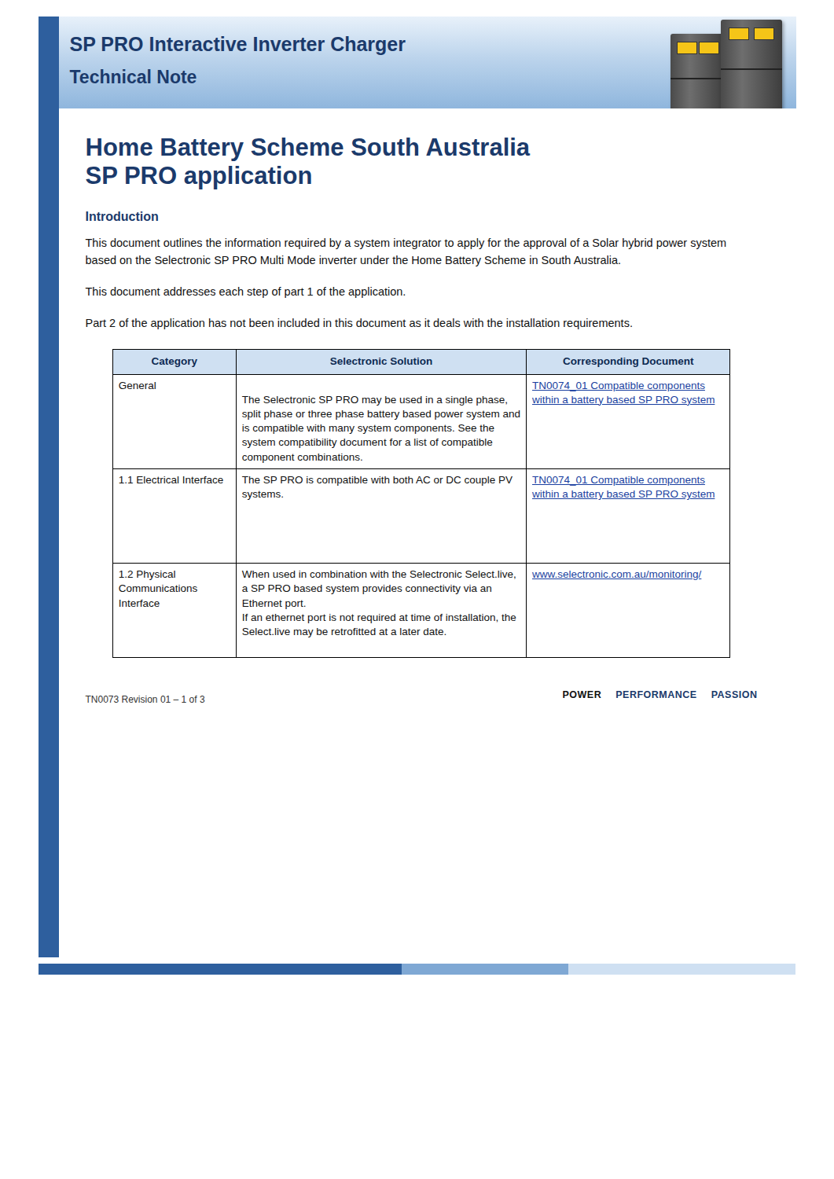SP PRO Interactive Inverter Charger
Technical Note
selectronic
selectronic
Home Battery Scheme South Australia
SP PRO application
Introduction
This document outlines the information required by a system integrator to apply for the approval of a Solar hybrid power system based on the Selectronic SP PRO Multi Mode inverter under the Home Battery Scheme in South Australia.
This document addresses each step of part 1 of the application.
Part 2 of the application has not been included in this document as it deals with the installation requirements.
| Category | Selectronic Solution | Corresponding Document |
| --- | --- | --- |
| General | The Selectronic SP PRO may be used in a single phase, split phase or three phase battery based power system and is compatible with many system components. See the system compatibility document for a list of compatible component combinations. | TN0074_01 Compatible components within a battery based SP PRO system |
| 1.1 Electrical Interface | The SP PRO is compatible with both AC or DC couple PV systems. | TN0074_01 Compatible components within a battery based SP PRO system |
| 1.2 Physical Communications Interface | When used in combination with the Selectronic Select.live, a SP PRO based system provides connectivity via an Ethernet port. If an ethernet port is not required at time of installation, the Select.live may be retrofitted at a later date. | www.selectronic.com.au/monitoring/ |
TN0073 Revision 01 – 1 of 3
POWERPERFORMANCE PASSION